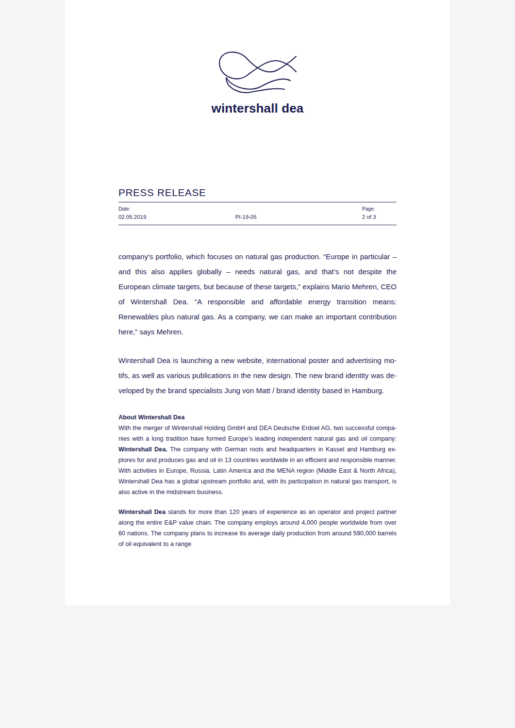wintershall dea
PRESS RELEASE
| Date: 02.05.2019 | PI-19-05 | Page: 2 of 3 |
company's portfolio, which focuses on natural gas production. “Europe in particular – and this also applies globally – needs natural gas, and that's not despite the European climate targets, but because of these targets,” explains Mario Mehren, CEO of Wintershall Dea. “A responsible and affordable energy transition means: Renewables plus natural gas. As a company, we can make an important contribution here,” says Mehren.
Wintershall Dea is launching a new website, international poster and advertising motifs, as well as various publications in the new design. The new brand identity was developed by the brand specialists Jung von Matt / brand identity based in Hamburg.
About Wintershall Dea
With the merger of Wintershall Holding GmbH and DEA Deutsche Erdoel AG, two successful companies with a long tradition have formed Europe’s leading independent natural gas and oil company: Wintershall Dea. The company with German roots and headquarters in Kassel and Hamburg explores for and produces gas and oil in 13 countries worldwide in an efficient and responsible manner. With activities in Europe, Russia, Latin America and the MENA region (Middle East & North Africa), Wintershall Dea has a global upstream portfolio and, with its participation in natural gas transport, is also active in the midstream business.
Wintershall Dea stands for more than 120 years of experience as an operator and project partner along the entire E&P value chain. The company employs around 4,000 people worldwide from over 60 nations. The company plans to increase its average daily production from around 590,000 barrels of oil equivalent to a range